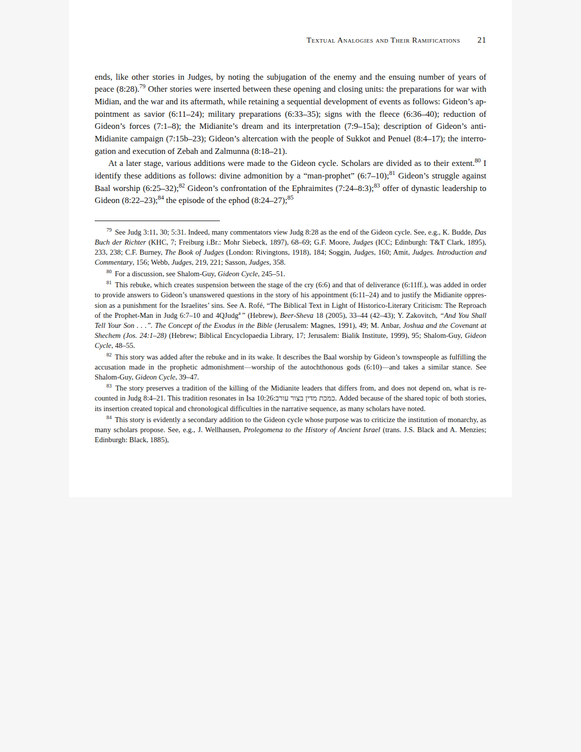Textual Analogies and Their Ramifications 21
ends, like other stories in Judges, by noting the subjugation of the enemy and the ensuing number of years of peace (8:28).79 Other stories were inserted between these opening and closing units: the preparations for war with Midian, and the war and its aftermath, while retaining a sequential development of events as follows: Gideon’s appointment as savior (6:11–24); military preparations (6:33–35); signs with the fleece (6:36–40); reduction of Gideon’s forces (7:1–8); the Midianite’s dream and its interpretation (7:9–15a); description of Gideon’s anti-Midianite campaign (7:15b–23); Gideon’s altercation with the people of Sukkot and Penuel (8:4–17); the interrogation and execution of Zebah and Zalmunna (8:18–21).
At a later stage, various additions were made to the Gideon cycle. Scholars are divided as to their extent.80 I identify these additions as follows: divine admonition by a “man-prophet” (6:7–10);81 Gideon’s struggle against Baal worship (6:25–32);82 Gideon’s confrontation of the Ephraimites (7:24–8:3);83 offer of dynastic leadership to Gideon (8:22–23);84 the episode of the ephod (8:24–27);85
79 See Judg 3:11, 30; 5:31. Indeed, many commentators view Judg 8:28 as the end of the Gideon cycle. See, e.g., K. Budde, Das Buch der Richter (KHC, 7; Freiburg i.Br.: Mohr Siebeck, 1897), 68–69; G.F. Moore, Judges (ICC; Edinburgh: T&T Clark, 1895), 233, 238; C.F. Burney, The Book of Judges (London: Rivingtons, 1918), 184; Soggin, Judges, 160; Amit, Judges. Introduction and Commentary, 156; Webb, Judges, 219, 221; Sasson, Judges, 358.
80 For a discussion, see Shalom-Guy, Gideon Cycle, 245–51.
81 This rebuke, which creates suspension between the stage of the cry (6:6) and that of deliverance (6:11ff.), was added in order to provide answers to Gideon’s unanswered questions in the story of his appointment (6:11–24) and to justify the Midianite oppression as a punishment for the Israelites’ sins. See A. Rofé, “The Biblical Text in Light of Historico-Literary Criticism: The Reproach of the Prophet-Man in Judg 6:7–10 and 4QJudga” (Hebrew), Beer-Sheva 18 (2005), 33–44 (42–43); Y. Zakovitch, “And You Shall Tell Your Son . . .”. The Concept of the Exodus in the Bible (Jerusalem: Magnes, 1991), 49; M. Anbar, Joshua and the Covenant at Shechem (Jos. 24:1–28) (Hebrew; Biblical Encyclopaedia Library, 17; Jerusalem: Bialik Institute, 1999), 95; Shalom-Guy, Gideon Cycle, 48–55.
82 This story was added after the rebuke and in its wake. It describes the Baal worship by Gideon’s townspeople as fulfilling the accusation made in the prophetic admonishment—worship of the autochthonous gods (6:10)—and takes a similar stance. See Shalom-Guy, Gideon Cycle, 39–47.
83 The story preserves a tradition of the killing of the Midianite leaders that differs from, and does not depend on, what is recounted in Judg 8:4–21. This tradition resonates in Isa 10:26:כמכת מדין בצור עורב. Added because of the shared topic of both stories, its insertion created topical and chronological difficulties in the narrative sequence, as many scholars have noted.
84 This story is evidently a secondary addition to the Gideon cycle whose purpose was to criticize the institution of monarchy, as many scholars propose. See, e.g., J. Wellhausen, Prolegomena to the History of Ancient Israel (trans. J.S. Black and A. Menzies; Edinburgh: Black, 1885),